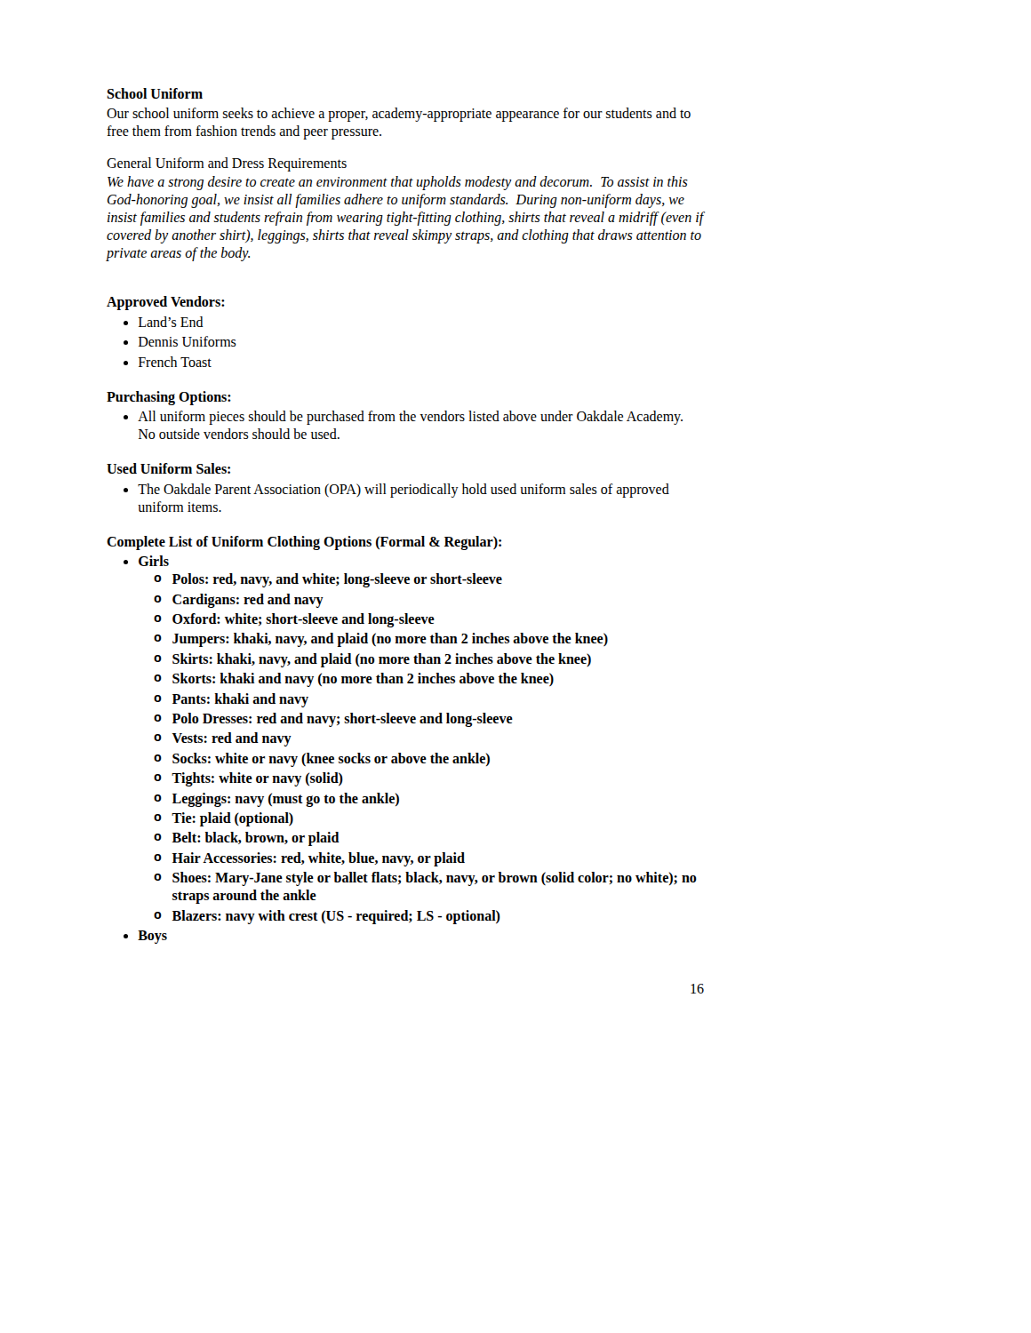School Uniform
Our school uniform seeks to achieve a proper, academy-appropriate appearance for our students and to free them from fashion trends and peer pressure.
General Uniform and Dress Requirements
We have a strong desire to create an environment that upholds modesty and decorum. To assist in this God-honoring goal, we insist all families adhere to uniform standards. During non-uniform days, we insist families and students refrain from wearing tight-fitting clothing, shirts that reveal a midriff (even if covered by another shirt), leggings, shirts that reveal skimpy straps, and clothing that draws attention to private areas of the body.
Approved Vendors:
Land’s End
Dennis Uniforms
French Toast
Purchasing Options:
All uniform pieces should be purchased from the vendors listed above under Oakdale Academy. No outside vendors should be used.
Used Uniform Sales:
The Oakdale Parent Association (OPA) will periodically hold used uniform sales of approved uniform items.
Complete List of Uniform Clothing Options (Formal & Regular):
Girls
Polos: red, navy, and white; long-sleeve or short-sleeve
Cardigans: red and navy
Oxford: white; short-sleeve and long-sleeve
Jumpers: khaki, navy, and plaid (no more than 2 inches above the knee)
Skirts: khaki, navy, and plaid (no more than 2 inches above the knee)
Skorts: khaki and navy (no more than 2 inches above the knee)
Pants: khaki and navy
Polo Dresses: red and navy; short-sleeve and long-sleeve
Vests: red and navy
Socks: white or navy (knee socks or above the ankle)
Tights: white or navy (solid)
Leggings: navy (must go to the ankle)
Tie: plaid (optional)
Belt: black, brown, or plaid
Hair Accessories: red, white, blue, navy, or plaid
Shoes: Mary-Jane style or ballet flats; black, navy, or brown (solid color; no white); no straps around the ankle
Blazers: navy with crest (US - required; LS - optional)
Boys
16